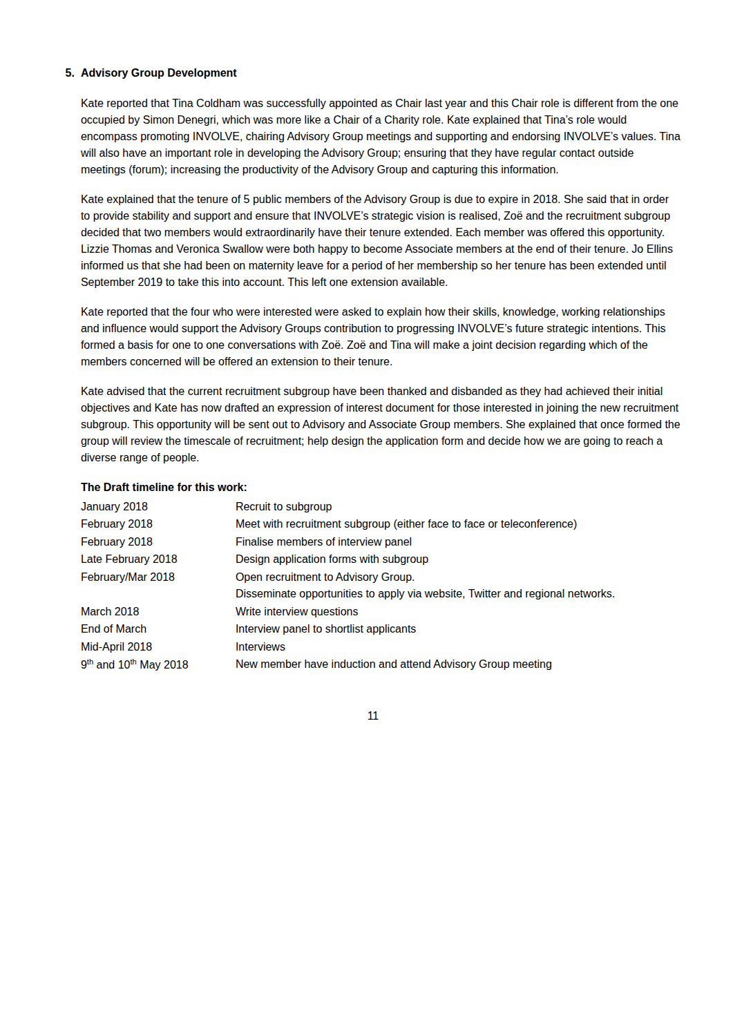5. Advisory Group Development
Kate reported that Tina Coldham was successfully appointed as Chair last year and this Chair role is different from the one occupied by Simon Denegri, which was more like a Chair of a Charity role. Kate explained that Tina’s role would encompass promoting INVOLVE, chairing Advisory Group meetings and supporting and endorsing INVOLVE’s values. Tina will also have an important role in developing the Advisory Group; ensuring that they have regular contact outside meetings (forum); increasing the productivity of the Advisory Group and capturing this information.
Kate explained that the tenure of 5 public members of the Advisory Group is due to expire in 2018. She said that in order to provide stability and support and ensure that INVOLVE’s strategic vision is realised, Zoë and the recruitment subgroup decided that two members would extraordinarily have their tenure extended. Each member was offered this opportunity. Lizzie Thomas and Veronica Swallow were both happy to become Associate members at the end of their tenure. Jo Ellins informed us that she had been on maternity leave for a period of her membership so her tenure has been extended until September 2019 to take this into account. This left one extension available.
Kate reported that the four who were interested were asked to explain how their skills, knowledge, working relationships and influence would support the Advisory Groups contribution to progressing INVOLVE’s future strategic intentions. This formed a basis for one to one conversations with Zoë. Zoë and Tina will make a joint decision regarding which of the members concerned will be offered an extension to their tenure.
Kate advised that the current recruitment subgroup have been thanked and disbanded as they had achieved their initial objectives and Kate has now drafted an expression of interest document for those interested in joining the new recruitment subgroup. This opportunity will be sent out to Advisory and Associate Group members. She explained that once formed the group will review the timescale of recruitment; help design the application form and decide how we are going to reach a diverse range of people.
The Draft timeline for this work:
| January 2018 | Recruit to subgroup |
| February 2018 | Meet with recruitment subgroup (either face to face or teleconference) |
| February 2018 | Finalise members of interview panel |
| Late February 2018 | Design application forms with subgroup |
| February/Mar 2018 | Open recruitment to Advisory Group. Disseminate opportunities to apply via website, Twitter and regional networks. |
| March 2018 | Write interview questions |
| End of March | Interview panel to shortlist applicants |
| Mid-April 2018 | Interviews |
| 9 th and 10 th May 2018 | New member have induction and attend Advisory Group meeting |
11